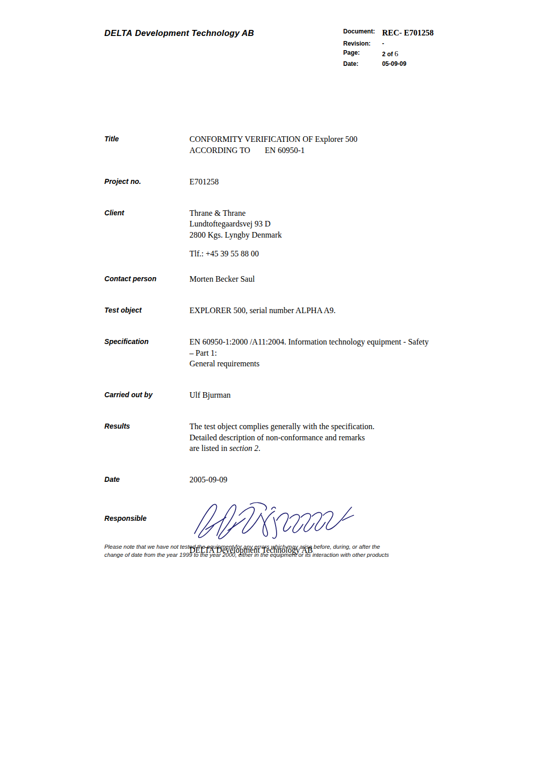DELTA Development Technology AB
| Document: | REC- E701258 |
| Revision: | - |
| Page: | 2 of 6 |
| Date: | 05-09-09 |
Title
CONFORMITY VERIFICATION OF Explorer 500
ACCORDING TOEN 60950-1
Project no.
E701258
Client
Thrane & Thrane
Lundtoftegaardsvej 93 D
2800 Kgs. Lyngby Denmark Tlf.: +45 39 55 88 00
Contact person
Morten Becker Saul
Test object
EXPLORER 500, serial number ALPHA A9.
Specification
EN 60950-1:2000 /A11:2004. Information technology equipment - Safety – Part 1:
General requirements
Carried out by
Ulf Bjurman
Results
The test object complies generally with the specification.
Detailed description of non-conformance and remarks
are listed in section 2.
Date
2005-09-09
Responsible
DELTA Development Technology AB
Please note that we have not tested the equipment for any errors which may arise before, during, or after the
change of date from the year 1999 to the year 2000, either in the equipment or its interaction with other products